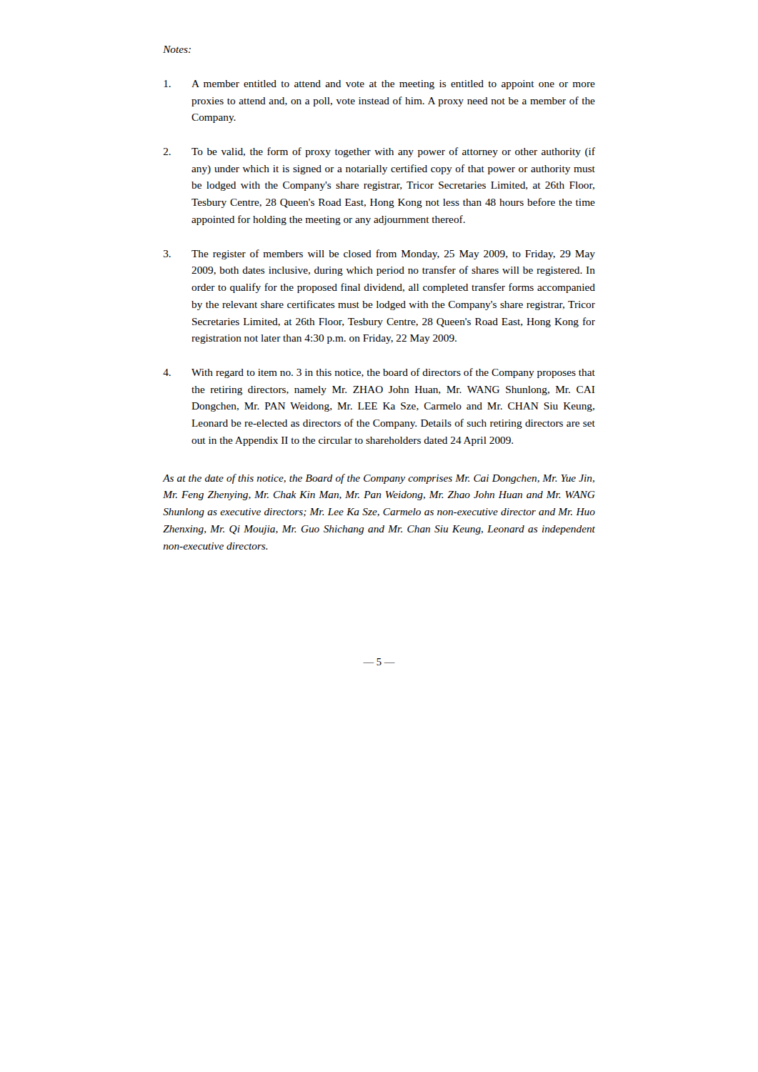Notes:
A member entitled to attend and vote at the meeting is entitled to appoint one or more proxies to attend and, on a poll, vote instead of him. A proxy need not be a member of the Company.
To be valid, the form of proxy together with any power of attorney or other authority (if any) under which it is signed or a notarially certified copy of that power or authority must be lodged with the Company's share registrar, Tricor Secretaries Limited, at 26th Floor, Tesbury Centre, 28 Queen's Road East, Hong Kong not less than 48 hours before the time appointed for holding the meeting or any adjournment thereof.
The register of members will be closed from Monday, 25 May 2009, to Friday, 29 May 2009, both dates inclusive, during which period no transfer of shares will be registered. In order to qualify for the proposed final dividend, all completed transfer forms accompanied by the relevant share certificates must be lodged with the Company's share registrar, Tricor Secretaries Limited, at 26th Floor, Tesbury Centre, 28 Queen's Road East, Hong Kong for registration not later than 4:30 p.m. on Friday, 22 May 2009.
With regard to item no. 3 in this notice, the board of directors of the Company proposes that the retiring directors, namely Mr. ZHAO John Huan, Mr. WANG Shunlong, Mr. CAI Dongchen, Mr. PAN Weidong, Mr. LEE Ka Sze, Carmelo and Mr. CHAN Siu Keung, Leonard be re-elected as directors of the Company. Details of such retiring directors are set out in the Appendix II to the circular to shareholders dated 24 April 2009.
As at the date of this notice, the Board of the Company comprises Mr. Cai Dongchen, Mr. Yue Jin, Mr. Feng Zhenying, Mr. Chak Kin Man, Mr. Pan Weidong, Mr. Zhao John Huan and Mr. WANG Shunlong as executive directors; Mr. Lee Ka Sze, Carmelo as non-executive director and Mr. Huo Zhenxing, Mr. Qi Moujia, Mr. Guo Shichang and Mr. Chan Siu Keung, Leonard as independent non-executive directors.
— 5 —